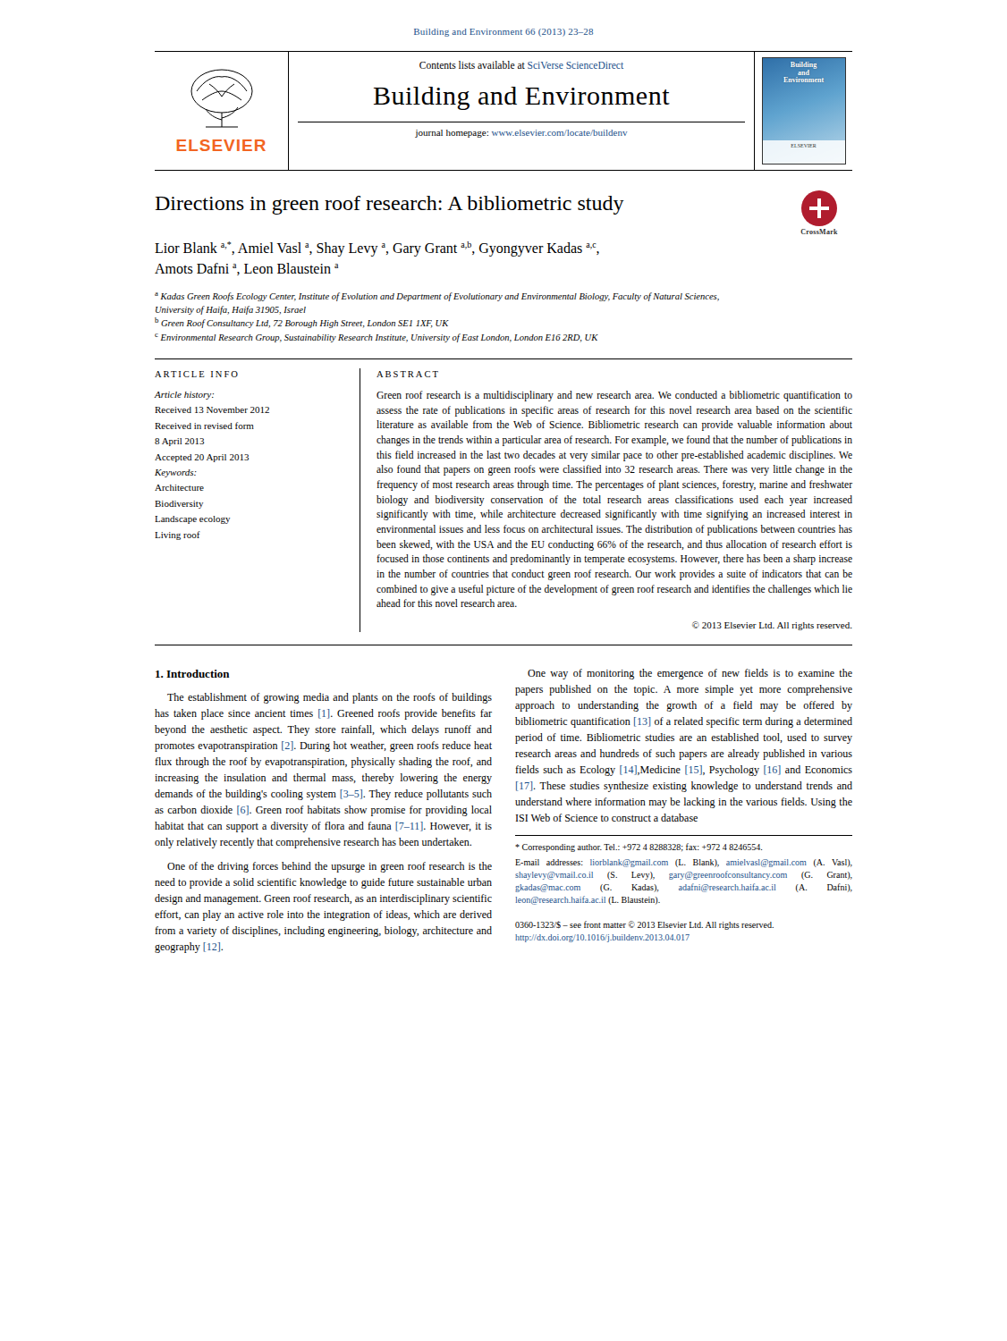Building and Environment 66 (2013) 23–28
ELSEVIER
Contents lists available at SciVerse ScienceDirect
Building and Environment
journal homepage: www.elsevier.com/locate/buildenv
Building
and
Environment
ELSEVIER
Directions in green roof research: A bibliometric study
CrossMark
Lior Blank a,*, Amiel Vasl a, Shay Levy a, Gary Grant a,b, Gyongyver Kadas a,c,
Amots Dafni a, Leon Blaustein a
a Kadas Green Roofs Ecology Center, Institute of Evolution and Department of Evolutionary and Environmental Biology, Faculty of Natural Sciences,
University of Haifa, Haifa 31905, Israel
b Green Roof Consultancy Ltd, 72 Borough High Street, London SE1 1XF, UK
c Environmental Research Group, Sustainability Research Institute, University of East London, London E16 2RD, UK
Article info
Article history:
Received 13 November 2012
Received in revised form
8 April 2013
Accepted 20 April 2013
Keywords:
Architecture
Biodiversity
Landscape ecology
Living roof
Abstract
Green roof research is a multidisciplinary and new research area. We conducted a bibliometric quantification to assess the rate of publications in specific areas of research for this novel research area based on the scientific literature as available from the Web of Science. Bibliometric research can provide valuable information about changes in the trends within a particular area of research. For example, we found that the number of publications in this field increased in the last two decades at very similar pace to other pre-established academic disciplines. We also found that papers on green roofs were classified into 32 research areas. There was very little change in the frequency of most research areas through time. The percentages of plant sciences, forestry, marine and freshwater biology and biodiversity conservation of the total research areas classifications used each year increased significantly with time, while architecture decreased significantly with time signifying an increased interest in environmental issues and less focus on architectural issues. The distribution of publications between countries has been skewed, with the USA and the EU conducting 66% of the research, and thus allocation of research effort is focused in those continents and predominantly in temperate ecosystems. However, there has been a sharp increase in the number of countries that conduct green roof research. Our work provides a suite of indicators that can be combined to give a useful picture of the development of green roof research and identifies the challenges which lie ahead for this novel research area.
© 2013 Elsevier Ltd. All rights reserved.
1. Introduction
The establishment of growing media and plants on the roofs of buildings has taken place since ancient times [1]. Greened roofs provide benefits far beyond the aesthetic aspect. They store rainfall, which delays runoff and promotes evapotranspiration [2]. During hot weather, green roofs reduce heat flux through the roof by evapotranspiration, physically shading the roof, and increasing the insulation and thermal mass, thereby lowering the energy demands of the building's cooling system [3–5]. They reduce pollutants such as carbon dioxide [6]. Green roof habitats show promise for providing local habitat that can support a diversity of flora and fauna [7–11]. However, it is only relatively recently that comprehensive research has been undertaken.
One of the driving forces behind the upsurge in green roof research is the need to provide a solid scientific knowledge to guide future sustainable urban design and management. Green roof research, as an interdisciplinary scientific effort, can play an active role into the integration of ideas, which are derived from a variety of disciplines, including engineering, biology, architecture and geography [12].
One way of monitoring the emergence of new fields is to examine the papers published on the topic. A more simple yet more comprehensive approach to understanding the growth of a field may be offered by bibliometric quantification [13] of a related specific term during a determined period of time. Bibliometric studies are an established tool, used to survey research areas and hundreds of such papers are already published in various fields such as Ecology [14],Medicine [15], Psychology [16] and Economics [17]. These studies synthesize existing knowledge to understand trends and understand where information may be lacking in the various fields. Using the ISI Web of Science to construct a database
* Corresponding author. Tel.: +972 4 8288328; fax: +972 4 8246554.
E-mail addresses: liorblank@gmail.com (L. Blank), amielvasl@gmail.com (A. Vasl), shaylevy@vmail.co.il (S. Levy), gary@greenroofconsultancy.com (G. Grant), gkadas@mac.com (G. Kadas), adafni@research.haifa.ac.il (A. Dafni), leon@research.haifa.ac.il (L. Blaustein).
0360-1323/$ – see front matter © 2013 Elsevier Ltd. All rights reserved.
http://dx.doi.org/10.1016/j.buildenv.2013.04.017